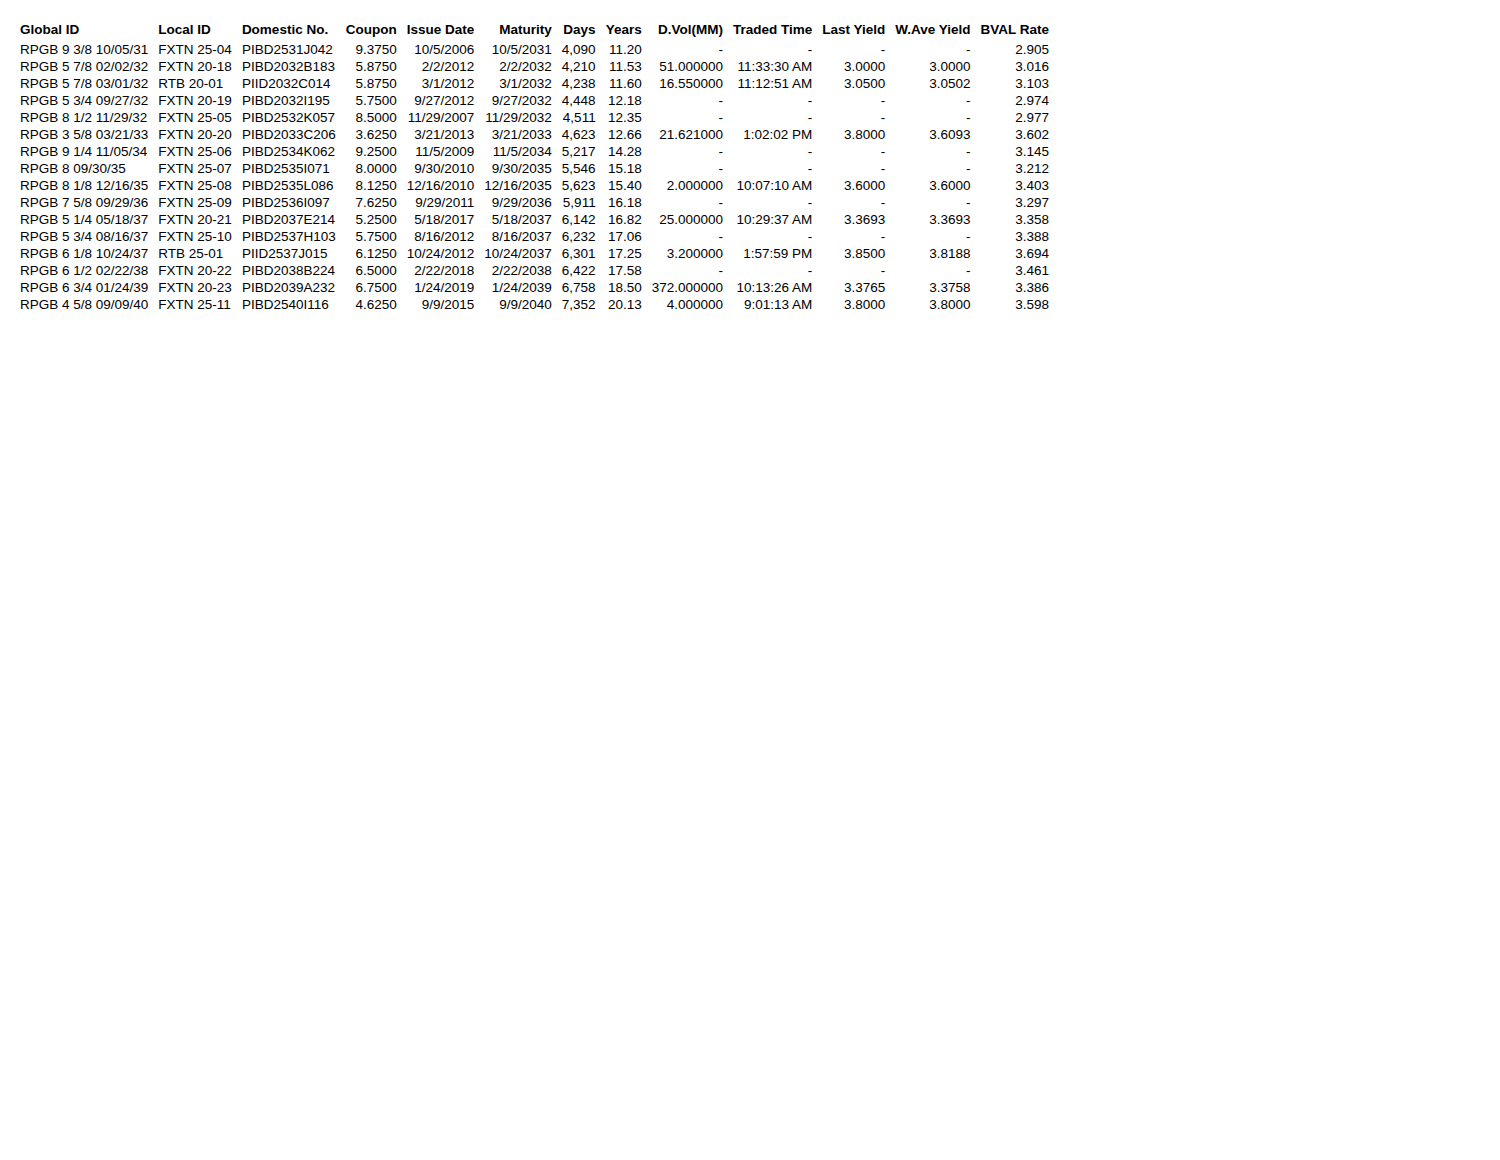| Global ID | Local ID | Domestic No. | Coupon | Issue Date | Maturity | Days | Years | D.Vol(MM) | Traded Time | Last Yield | W.Ave Yield | BVAL Rate |
| --- | --- | --- | --- | --- | --- | --- | --- | --- | --- | --- | --- | --- |
| RPGB 9 3/8 10/05/31 | FXTN 25-04 | PIBD2531J042 | 9.3750 | 10/5/2006 | 10/5/2031 | 4,090 | 11.20 | - | - | - | - | 2.905 |
| RPGB 5 7/8 02/02/32 | FXTN 20-18 | PIBD2032B183 | 5.8750 | 2/2/2012 | 2/2/2032 | 4,210 | 11.53 | 51.000000 | 11:33:30 AM | 3.0000 | 3.0000 | 3.016 |
| RPGB 5 7/8 03/01/32 | RTB 20-01 | PIID2032C014 | 5.8750 | 3/1/2012 | 3/1/2032 | 4,238 | 11.60 | 16.550000 | 11:12:51 AM | 3.0500 | 3.0502 | 3.103 |
| RPGB 5 3/4 09/27/32 | FXTN 20-19 | PIBD2032I195 | 5.7500 | 9/27/2012 | 9/27/2032 | 4,448 | 12.18 | - | - | - | - | 2.974 |
| RPGB 8 1/2 11/29/32 | FXTN 25-05 | PIBD2532K057 | 8.5000 | 11/29/2007 | 11/29/2032 | 4,511 | 12.35 | - | - | - | - | 2.977 |
| RPGB 3 5/8 03/21/33 | FXTN 20-20 | PIBD2033C206 | 3.6250 | 3/21/2013 | 3/21/2033 | 4,623 | 12.66 | 21.621000 | 1:02:02 PM | 3.8000 | 3.6093 | 3.602 |
| RPGB 9 1/4 11/05/34 | FXTN 25-06 | PIBD2534K062 | 9.2500 | 11/5/2009 | 11/5/2034 | 5,217 | 14.28 | - | - | - | - | 3.145 |
| RPGB 8 09/30/35 | FXTN 25-07 | PIBD2535I071 | 8.0000 | 9/30/2010 | 9/30/2035 | 5,546 | 15.18 | - | - | - | - | 3.212 |
| RPGB 8 1/8 12/16/35 | FXTN 25-08 | PIBD2535L086 | 8.1250 | 12/16/2010 | 12/16/2035 | 5,623 | 15.40 | 2.000000 | 10:07:10 AM | 3.6000 | 3.6000 | 3.403 |
| RPGB 7 5/8 09/29/36 | FXTN 25-09 | PIBD2536I097 | 7.6250 | 9/29/2011 | 9/29/2036 | 5,911 | 16.18 | - | - | - | - | 3.297 |
| RPGB 5 1/4 05/18/37 | FXTN 20-21 | PIBD2037E214 | 5.2500 | 5/18/2017 | 5/18/2037 | 6,142 | 16.82 | 25.000000 | 10:29:37 AM | 3.3693 | 3.3693 | 3.358 |
| RPGB 5 3/4 08/16/37 | FXTN 25-10 | PIBD2537H103 | 5.7500 | 8/16/2012 | 8/16/2037 | 6,232 | 17.06 | - | - | - | - | 3.388 |
| RPGB 6 1/8 10/24/37 | RTB 25-01 | PIID2537J015 | 6.1250 | 10/24/2012 | 10/24/2037 | 6,301 | 17.25 | 3.200000 | 1:57:59 PM | 3.8500 | 3.8188 | 3.694 |
| RPGB 6 1/2 02/22/38 | FXTN 20-22 | PIBD2038B224 | 6.5000 | 2/22/2018 | 2/22/2038 | 6,422 | 17.58 | - | - | - | - | 3.461 |
| RPGB 6 3/4 01/24/39 | FXTN 20-23 | PIBD2039A232 | 6.7500 | 1/24/2019 | 1/24/2039 | 6,758 | 18.50 | 372.000000 | 10:13:26 AM | 3.3765 | 3.3758 | 3.386 |
| RPGB 4 5/8 09/09/40 | FXTN 25-11 | PIBD2540I116 | 4.6250 | 9/9/2015 | 9/9/2040 | 7,352 | 20.13 | 4.000000 | 9:01:13 AM | 3.8000 | 3.8000 | 3.598 |